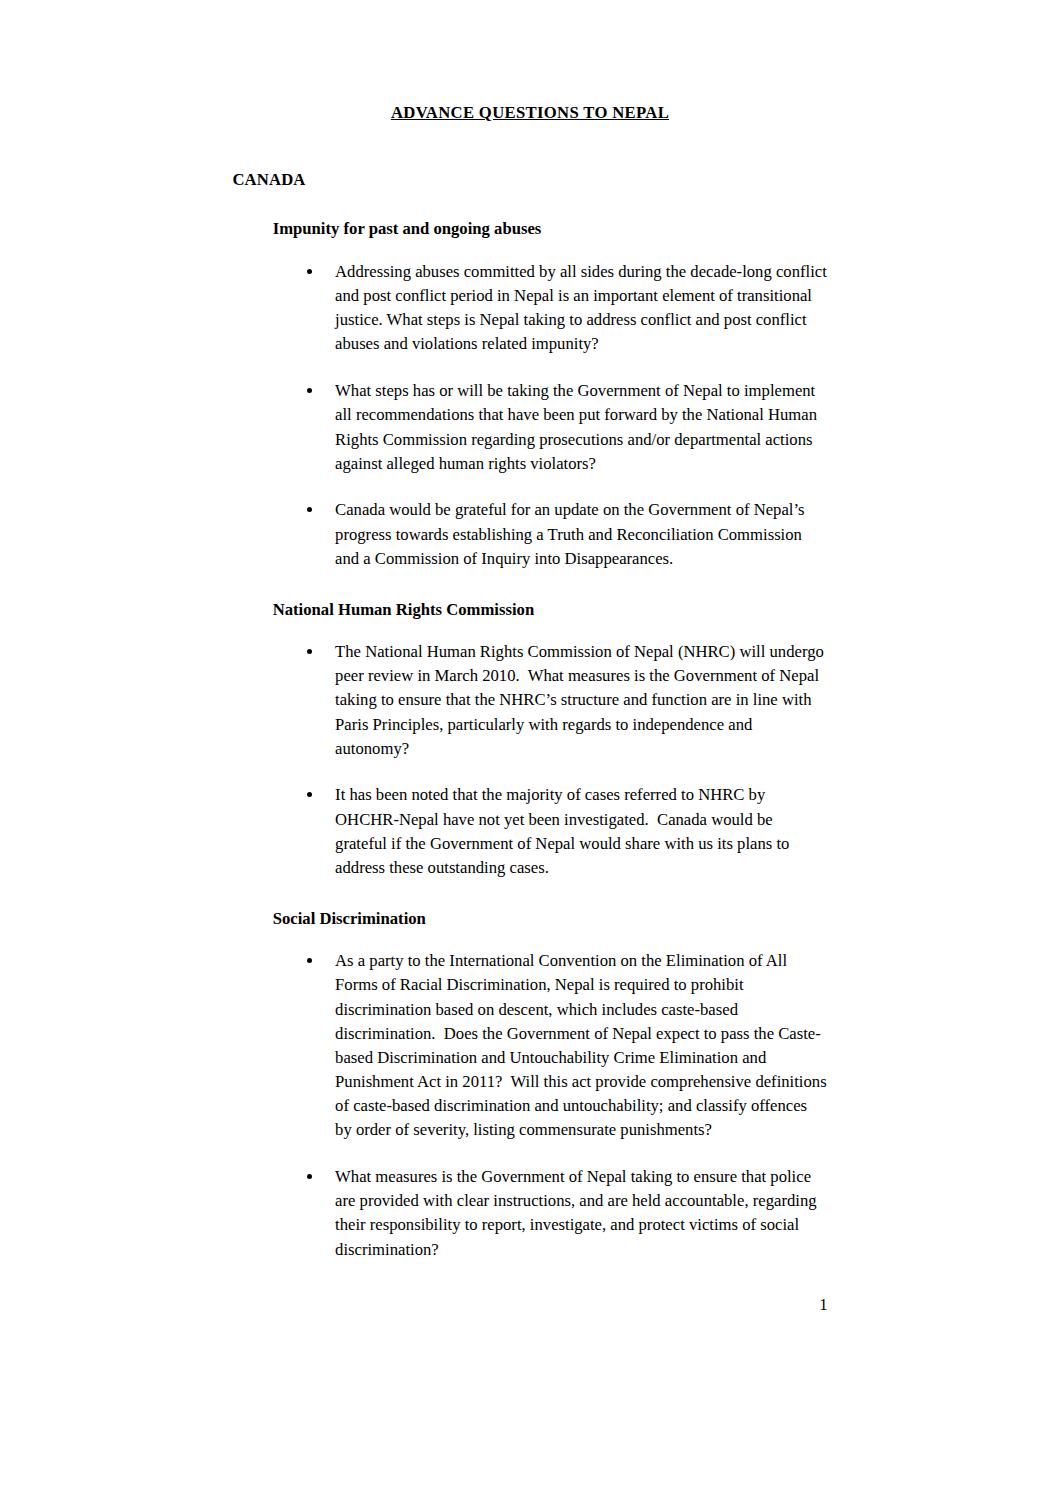ADVANCE QUESTIONS TO NEPAL
CANADA
Impunity for past and ongoing abuses
Addressing abuses committed by all sides during the decade-long conflict and post conflict period in Nepal is an important element of transitional justice. What steps is Nepal taking to address conflict and post conflict abuses and violations related impunity?
What steps has or will be taking the Government of Nepal to implement all recommendations that have been put forward by the National Human Rights Commission regarding prosecutions and/or departmental actions against alleged human rights violators?
Canada would be grateful for an update on the Government of Nepal’s progress towards establishing a Truth and Reconciliation Commission and a Commission of Inquiry into Disappearances.
National Human Rights Commission
The National Human Rights Commission of Nepal (NHRC) will undergo peer review in March 2010. What measures is the Government of Nepal taking to ensure that the NHRC’s structure and function are in line with Paris Principles, particularly with regards to independence and autonomy?
It has been noted that the majority of cases referred to NHRC by OHCHR-Nepal have not yet been investigated. Canada would be grateful if the Government of Nepal would share with us its plans to address these outstanding cases.
Social Discrimination
As a party to the International Convention on the Elimination of All Forms of Racial Discrimination, Nepal is required to prohibit discrimination based on descent, which includes caste-based discrimination. Does the Government of Nepal expect to pass the Caste-based Discrimination and Untouchability Crime Elimination and Punishment Act in 2011? Will this act provide comprehensive definitions of caste-based discrimination and untouchability; and classify offences by order of severity, listing commensurate punishments?
What measures is the Government of Nepal taking to ensure that police are provided with clear instructions, and are held accountable, regarding their responsibility to report, investigate, and protect victims of social discrimination?
1